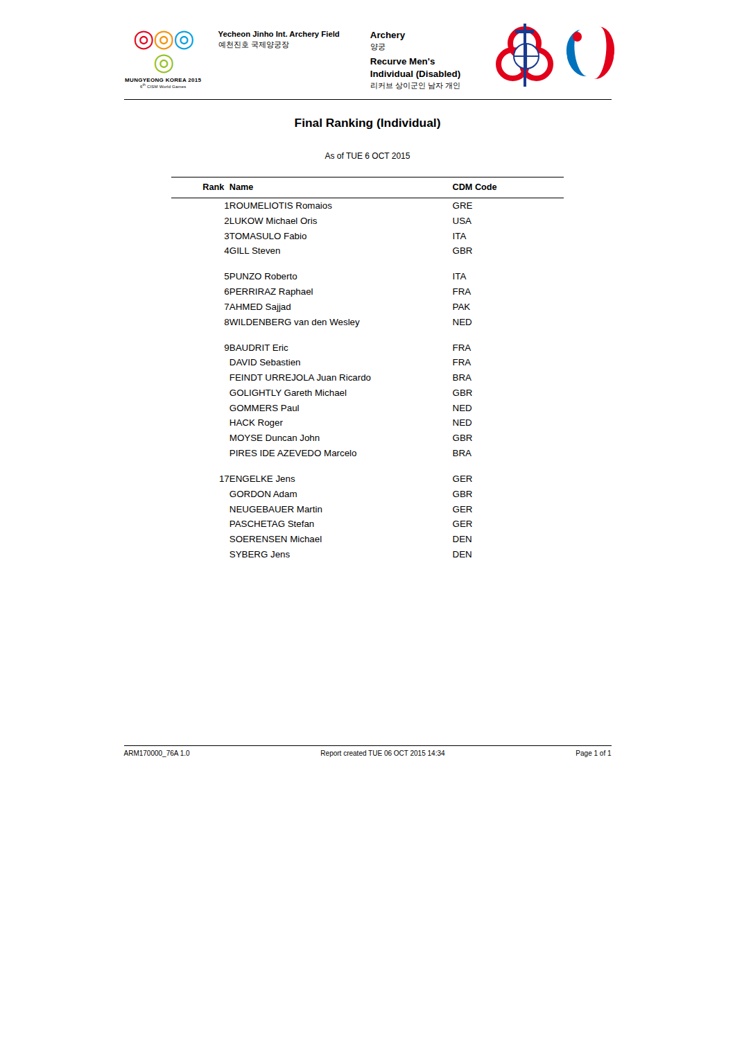◎◎◎◎
MUNGYEONG KOREA 2015
6th CISM World Games
Yecheon Jinho Int. Archery Field
예천진호 국제양궁장
Archery
양궁
Recurve Men's Individual (Disabled)
리커브 상이군인 남자 개인
Final Ranking (Individual)
As of TUE 6 OCT 2015
| Rank | Name | CDM Code |
| --- | --- | --- |
| 1 | ROUMELIOTIS Romaios | GRE |
| 2 | LUKOW Michael Oris | USA |
| 3 | TOMASULO Fabio | ITA |
| 4 | GILL Steven | GBR |
| 5 | PUNZO Roberto | ITA |
| 6 | PERRIRAZ Raphael | FRA |
| 7 | AHMED Sajjad | PAK |
| 8 | WILDENBERG van den Wesley | NED |
| 9 | BAUDRIT Eric | FRA |
| | DAVID Sebastien | FRA |
| | FEINDT URREJOLA Juan Ricardo | BRA |
| | GOLIGHTLY Gareth Michael | GBR |
| | GOMMERS Paul | NED |
| | HACK Roger | NED |
| | MOYSE Duncan John | GBR |
| | PIRES IDE AZEVEDO Marcelo | BRA |
| 17 | ENGELKE Jens | GER |
| | GORDON Adam | GBR |
| | NEUGEBAUER Martin | GER |
| | PASCHETAG Stefan | GER |
| | SOERENSEN Michael | DEN |
| | SYBERG Jens | DEN |
ARM170000_76A 1.0
Report created TUE 06 OCT 2015 14:34
Page 1 of 1